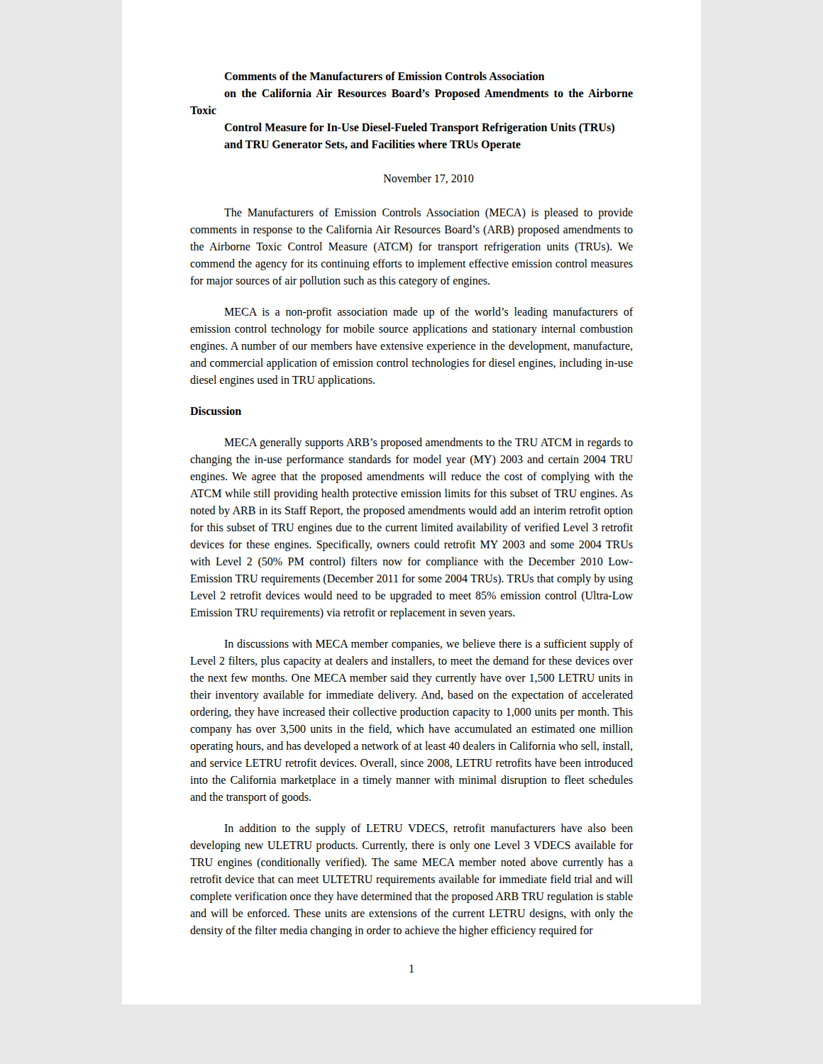Comments of the Manufacturers of Emission Controls Association
on the California Air Resources Board’s Proposed Amendments to the Airborne Toxic
Control Measure for In-Use Diesel-Fueled Transport Refrigeration Units (TRUs)
and TRU Generator Sets, and Facilities where TRUs Operate
November 17, 2010
The Manufacturers of Emission Controls Association (MECA) is pleased to provide comments in response to the California Air Resources Board’s (ARB) proposed amendments to the Airborne Toxic Control Measure (ATCM) for transport refrigeration units (TRUs). We commend the agency for its continuing efforts to implement effective emission control measures for major sources of air pollution such as this category of engines.
MECA is a non-profit association made up of the world’s leading manufacturers of emission control technology for mobile source applications and stationary internal combustion engines. A number of our members have extensive experience in the development, manufacture, and commercial application of emission control technologies for diesel engines, including in-use diesel engines used in TRU applications.
Discussion
MECA generally supports ARB’s proposed amendments to the TRU ATCM in regards to changing the in-use performance standards for model year (MY) 2003 and certain 2004 TRU engines. We agree that the proposed amendments will reduce the cost of complying with the ATCM while still providing health protective emission limits for this subset of TRU engines. As noted by ARB in its Staff Report, the proposed amendments would add an interim retrofit option for this subset of TRU engines due to the current limited availability of verified Level 3 retrofit devices for these engines. Specifically, owners could retrofit MY 2003 and some 2004 TRUs with Level 2 (50% PM control) filters now for compliance with the December 2010 Low-Emission TRU requirements (December 2011 for some 2004 TRUs). TRUs that comply by using Level 2 retrofit devices would need to be upgraded to meet 85% emission control (Ultra-Low Emission TRU requirements) via retrofit or replacement in seven years.
In discussions with MECA member companies, we believe there is a sufficient supply of Level 2 filters, plus capacity at dealers and installers, to meet the demand for these devices over the next few months. One MECA member said they currently have over 1,500 LETRU units in their inventory available for immediate delivery. And, based on the expectation of accelerated ordering, they have increased their collective production capacity to 1,000 units per month. This company has over 3,500 units in the field, which have accumulated an estimated one million operating hours, and has developed a network of at least 40 dealers in California who sell, install, and service LETRU retrofit devices. Overall, since 2008, LETRU retrofits have been introduced into the California marketplace in a timely manner with minimal disruption to fleet schedules and the transport of goods.
In addition to the supply of LETRU VDECS, retrofit manufacturers have also been developing new ULETRU products. Currently, there is only one Level 3 VDECS available for TRU engines (conditionally verified). The same MECA member noted above currently has a retrofit device that can meet ULTETRU requirements available for immediate field trial and will complete verification once they have determined that the proposed ARB TRU regulation is stable and will be enforced. These units are extensions of the current LETRU designs, with only the density of the filter media changing in order to achieve the higher efficiency required for
1